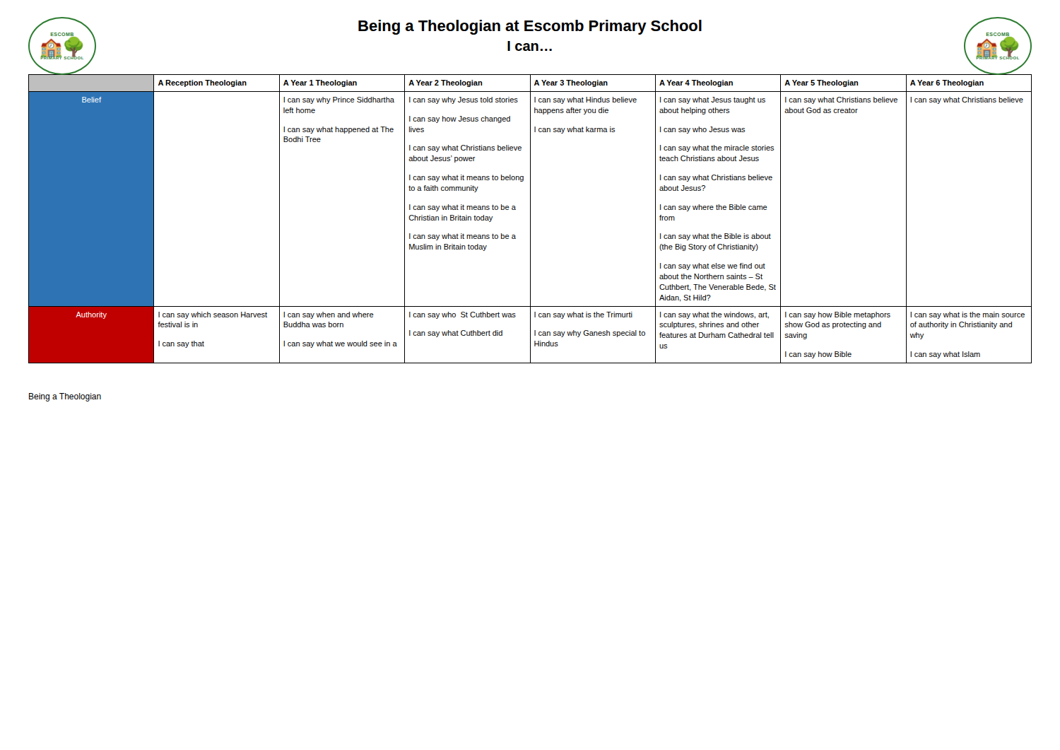ESCOMB
🏫🌳
PRIMARY SCHOOL
ESCOMB
🏫🌳
PRIMARY SCHOOL
Being a Theologian at Escomb Primary School
I can…
| | A Reception Theologian | A Year 1 Theologian | A Year 2 Theologian | A Year 3 Theologian | A Year 4 Theologian | A Year 5 Theologian | A Year 6 Theologian |
| --- | --- | --- | --- | --- | --- | --- | --- |
| Belief | | I can say why Prince Siddhartha left home I can say what happened at The Bodhi Tree | I can say why Jesus told stories I can say how Jesus changed lives I can say what Christians believe about Jesus’ power I can say what it means to belong to a faith community I can say what it means to be a Christian in Britain today I can say what it means to be a Muslim in Britain today | I can say what Hindus believe happens after you die I can say what karma is | I can say what Jesus taught us about helping others I can say who Jesus was I can say what the miracle stories teach Christians about Jesus I can say what Christians believe about Jesus? I can say where the Bible came from I can say what the Bible is about (the Big Story of Christianity) I can say what else we find out about the Northern saints – St Cuthbert, The Venerable Bede, St Aidan, St Hild? | I can say what Christians believe about God as creator | I can say what Christians believe |
| Authority | I can say which season Harvest festival is in I can say that | I can say when and where Buddha was born I can say what we would see in a | I can say who St Cuthbert was I can say what Cuthbert did | I can say what is the Trimurti I can say why Ganesh special to Hindus | I can say what the windows, art, sculptures, shrines and other features at Durham Cathedral tell us | I can say how Bible metaphors show God as protecting and saving I can say how Bible | I can say what is the main source of authority in Christianity and why I can say what Islam |
Being a Theologian